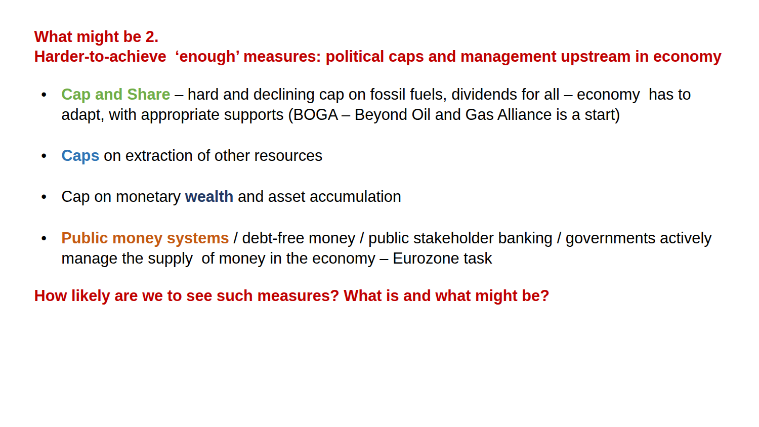What might be 2. Harder-to-achieve ‘enough’ measures: political caps and management upstream in economy
Cap and Share – hard and declining cap on fossil fuels, dividends for all – economy has to adapt, with appropriate supports (BOGA – Beyond Oil and Gas Alliance is a start)
Caps on extraction of other resources
Cap on monetary wealth and asset accumulation
Public money systems / debt-free money / public stakeholder banking / governments actively manage the supply of money in the economy – Eurozone task
How likely are we to see such measures? What is and what might be?